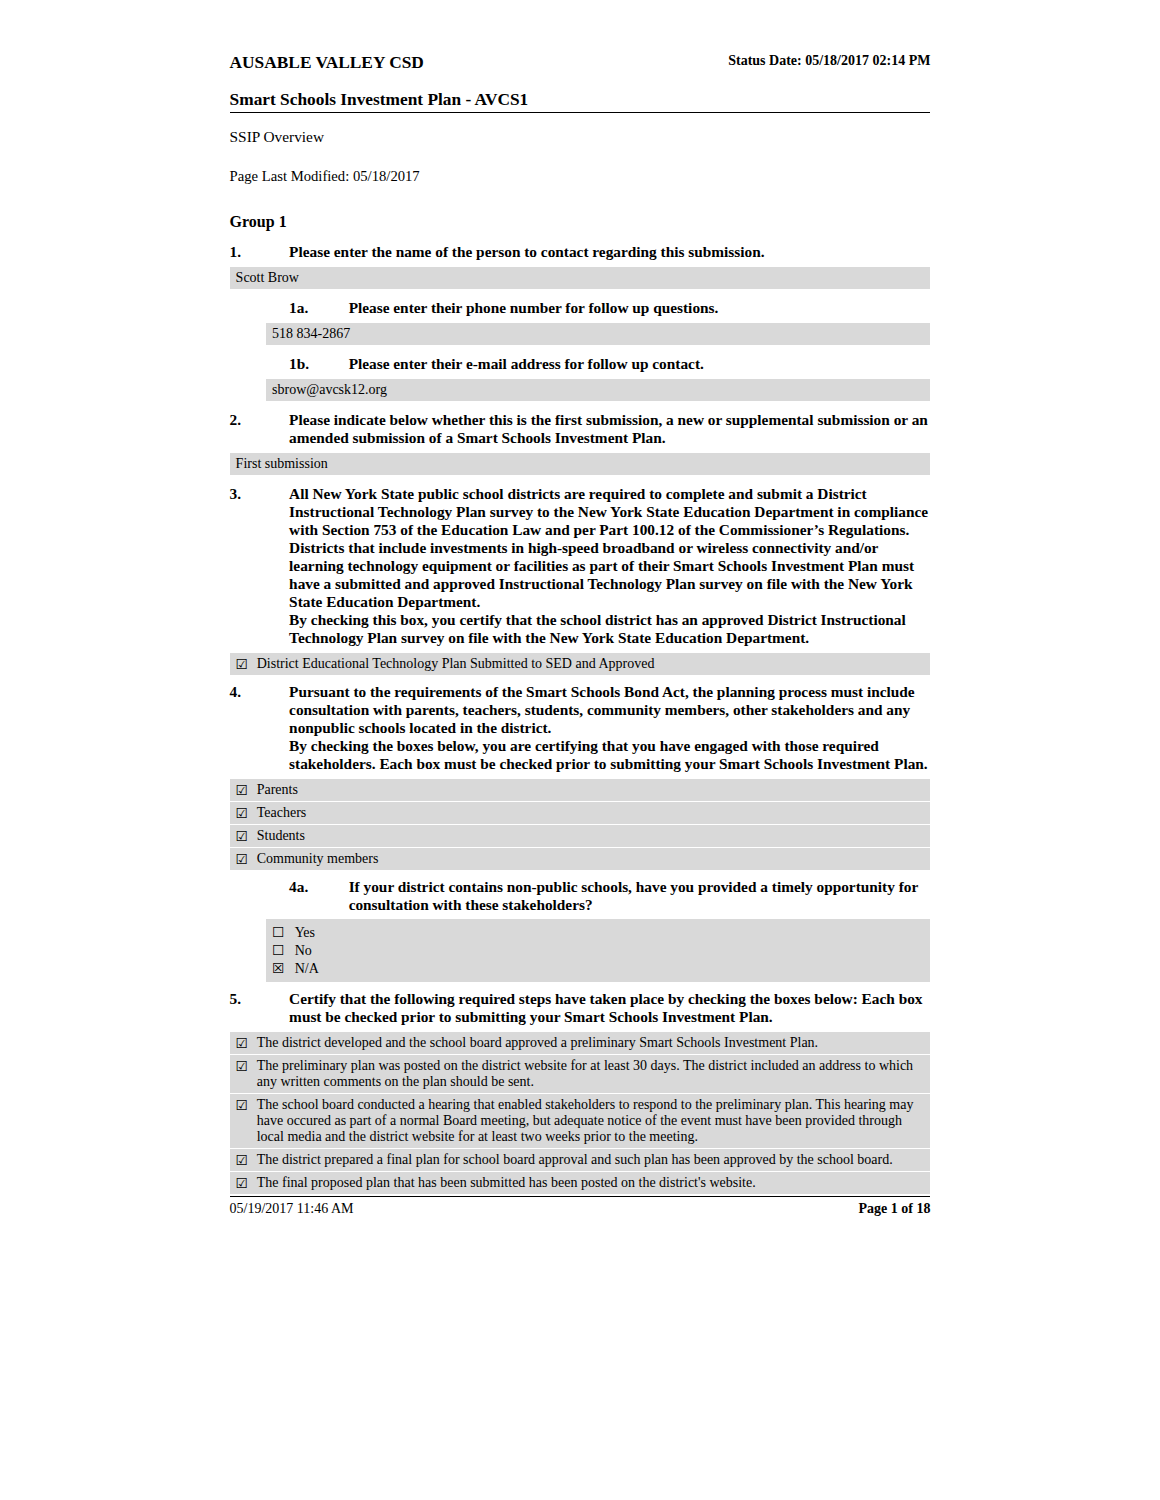AUSABLE VALLEY CSD
Status Date: 05/18/2017 02:14 PM
Smart Schools Investment Plan - AVCS1
SSIP Overview
Page Last Modified: 05/18/2017
Group 1
1.
Please enter the name of the person to contact regarding this submission.
Scott Brow
1a.
Please enter their phone number for follow up questions.
518 834-2867
1b.
Please enter their e-mail address for follow up contact.
sbrow@avcsk12.org
2.
Please indicate below whether this is the first submission, a new or supplemental submission or an amended submission of a Smart Schools Investment Plan.
First submission
3.
All New York State public school districts are required to complete and submit a District Instructional Technology Plan survey to the New York State Education Department in compliance with Section 753 of the Education Law and per Part 100.12 of the Commissioner’s Regulations. Districts that include investments in high-speed broadband or wireless connectivity and/or learning technology equipment or facilities as part of their Smart Schools Investment Plan must have a submitted and approved Instructional Technology Plan survey on file with the New York State Education Department.
By checking this box, you certify that the school district has an approved District Instructional Technology Plan survey on file with the New York State Education Department.
☑District Educational Technology Plan Submitted to SED and Approved
4.
Pursuant to the requirements of the Smart Schools Bond Act, the planning process must include consultation with parents, teachers, students, community members, other stakeholders and any nonpublic schools located in the district.
By checking the boxes below, you are certifying that you have engaged with those required stakeholders. Each box must be checked prior to submitting your Smart Schools Investment Plan.
☑Parents
☑Teachers
☑Students
☑Community members
4a.
If your district contains non-public schools, have you provided a timely opportunity for consultation with these stakeholders?
☐Yes
☐No
☒N/A
5.
Certify that the following required steps have taken place by checking the boxes below: Each box must be checked prior to submitting your Smart Schools Investment Plan.
☑The district developed and the school board approved a preliminary Smart Schools Investment Plan.
☑The preliminary plan was posted on the district website for at least 30 days. The district included an address to which any written comments on the plan should be sent.
☑The school board conducted a hearing that enabled stakeholders to respond to the preliminary plan. This hearing may have occured as part of a normal Board meeting, but adequate notice of the event must have been provided through local media and the district website for at least two weeks prior to the meeting.
☑The district prepared a final plan for school board approval and such plan has been approved by the school board.
☑The final proposed plan that has been submitted has been posted on the district's website.
05/19/2017 11:46 AM
Page 1 of 18